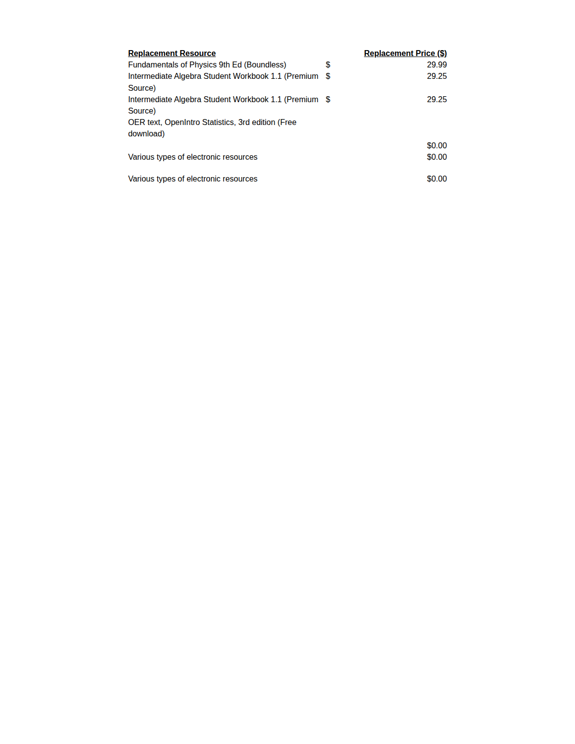| Replacement Resource | Replacement Price ($) |
| --- | --- |
| Fundamentals of Physics 9th Ed (Boundless) | $ | 29.99 |
| Intermediate Algebra Student Workbook 1.1 (Premium Source) | $ | 29.25 |
| Intermediate Algebra Student Workbook 1.1 (Premium Source) | $ | 29.25 |
| OER text, OpenIntro Statistics, 3rd edition (Free download) | | |
| | | $0.00 |
| Various types of electronic resources | | $0.00 |
| Various types of electronic resources | | $0.00 |